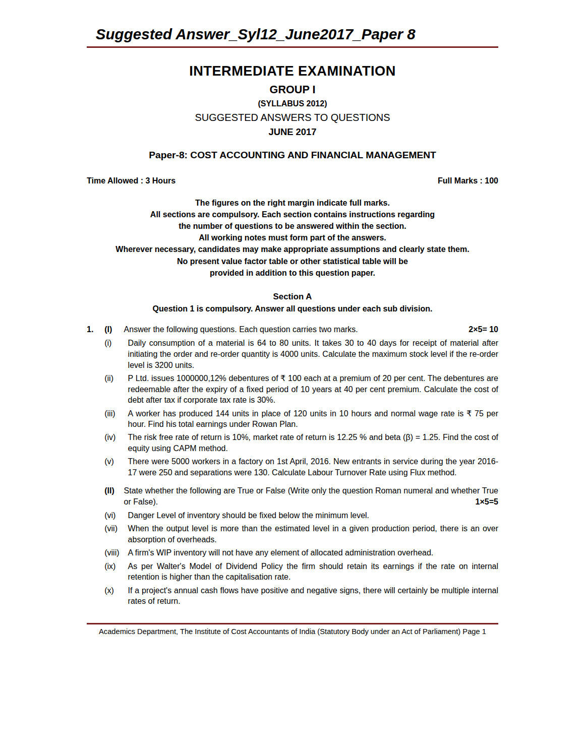Suggested Answer_Syl12_June2017_Paper 8
INTERMEDIATE EXAMINATION
GROUP I
(SYLLABUS 2012)
SUGGESTED ANSWERS TO QUESTIONS
JUNE 2017
Paper-8: COST ACCOUNTING AND FINANCIAL MANAGEMENT
Time Allowed : 3 Hours Full Marks : 100
The figures on the right margin indicate full marks.
All sections are compulsory. Each section contains instructions regarding
the number of questions to be answered within the section.
All working notes must form part of the answers.
Wherever necessary, candidates may make appropriate assumptions and clearly state them.
No present value factor table or other statistical table will be
provided in addition to this question paper.
Section A
Question 1 is compulsory. Answer all questions under each sub division.
1. (I) Answer the following questions. Each question carries two marks. 2×5= 10
(i) Daily consumption of a material is 64 to 80 units. It takes 30 to 40 days for receipt of material after initiating the order and re-order quantity is 4000 units. Calculate the maximum stock level if the re-order level is 3200 units.
(ii) P Ltd. issues 1000000,12% debentures of ₹ 100 each at a premium of 20 per cent. The debentures are redeemable after the expiry of a fixed period of 10 years at 40 per cent premium. Calculate the cost of debt after tax if corporate tax rate is 30%.
(iii) A worker has produced 144 units in place of 120 units in 10 hours and normal wage rate is ₹ 75 per hour. Find his total earnings under Rowan Plan.
(iv) The risk free rate of return is 10%, market rate of return is 12.25 % and beta (β) = 1.25. Find the cost of equity using CAPM method.
(v) There were 5000 workers in a factory on 1st April, 2016. New entrants in service during the year 2016-17 were 250 and separations were 130. Calculate Labour Turnover Rate using Flux method.
(II) State whether the following are True or False (Write only the question Roman numeral and whether True or False). 1×5=5
(vi) Danger Level of inventory should be fixed below the minimum level.
(vii) When the output level is more than the estimated level in a given production period, there is an over absorption of overheads.
(viii) A firm's WIP inventory will not have any element of allocated administration overhead.
(ix) As per Walter's Model of Dividend Policy the firm should retain its earnings if the rate on internal retention is higher than the capitalisation rate.
(x) If a project's annual cash flows have positive and negative signs, there will certainly be multiple internal rates of return.
Academics Department, The Institute of Cost Accountants of India (Statutory Body under an Act of Parliament) Page 1